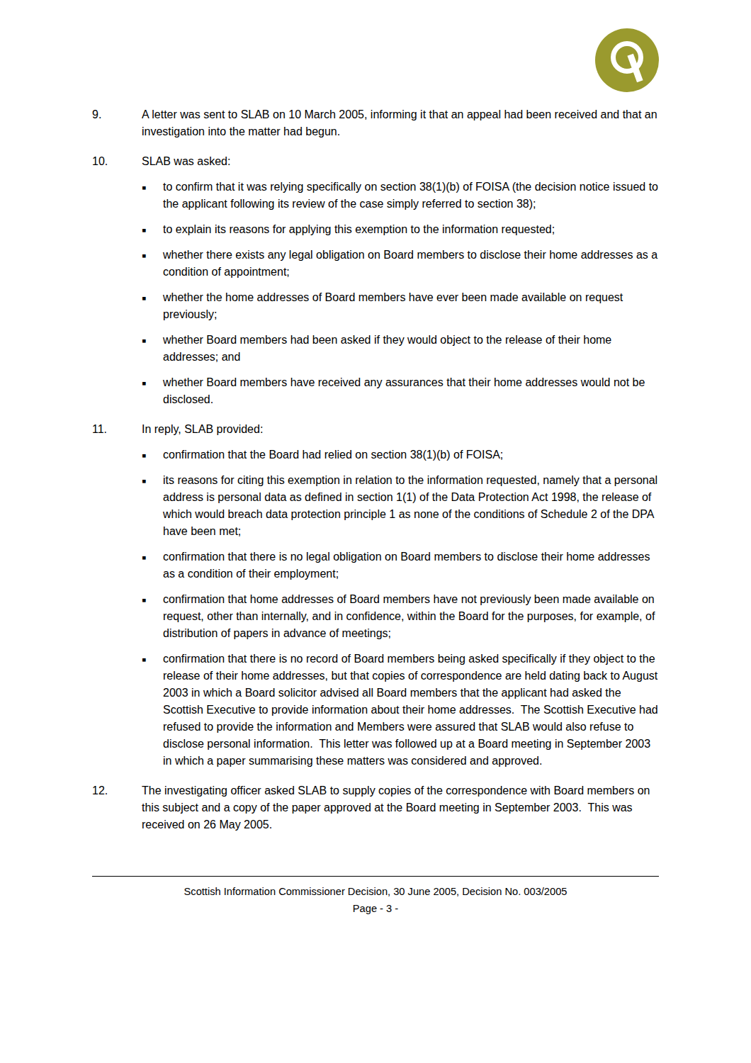9. A letter was sent to SLAB on 10 March 2005, informing it that an appeal had been received and that an investigation into the matter had begun.
10. SLAB was asked:
to confirm that it was relying specifically on section 38(1)(b) of FOISA (the decision notice issued to the applicant following its review of the case simply referred to section 38);
to explain its reasons for applying this exemption to the information requested;
whether there exists any legal obligation on Board members to disclose their home addresses as a condition of appointment;
whether the home addresses of Board members have ever been made available on request previously;
whether Board members had been asked if they would object to the release of their home addresses; and
whether Board members have received any assurances that their home addresses would not be disclosed.
11. In reply, SLAB provided:
confirmation that the Board had relied on section 38(1)(b) of FOISA;
its reasons for citing this exemption in relation to the information requested, namely that a personal address is personal data as defined in section 1(1) of the Data Protection Act 1998, the release of which would breach data protection principle 1 as none of the conditions of Schedule 2 of the DPA have been met;
confirmation that there is no legal obligation on Board members to disclose their home addresses as a condition of their employment;
confirmation that home addresses of Board members have not previously been made available on request, other than internally, and in confidence, within the Board for the purposes, for example, of distribution of papers in advance of meetings;
confirmation that there is no record of Board members being asked specifically if they object to the release of their home addresses, but that copies of correspondence are held dating back to August 2003 in which a Board solicitor advised all Board members that the applicant had asked the Scottish Executive to provide information about their home addresses. The Scottish Executive had refused to provide the information and Members were assured that SLAB would also refuse to disclose personal information. This letter was followed up at a Board meeting in September 2003 in which a paper summarising these matters was considered and approved.
12. The investigating officer asked SLAB to supply copies of the correspondence with Board members on this subject and a copy of the paper approved at the Board meeting in September 2003. This was received on 26 May 2005.
Scottish Information Commissioner Decision, 30 June 2005, Decision No. 003/2005
Page - 3 -